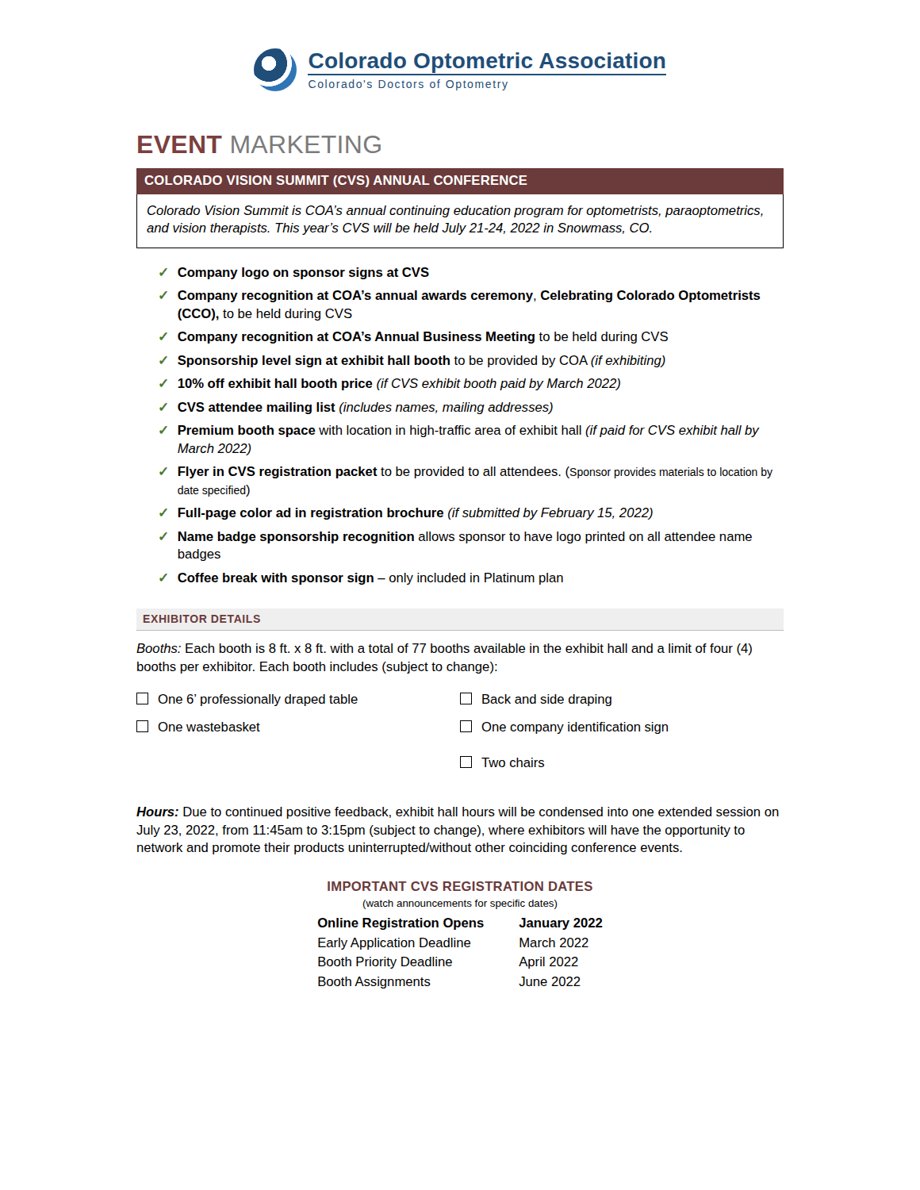Colorado Optometric Association
Colorado's Doctors of Optometry
EVENT MARKETING
COLORADO VISION SUMMIT (CVS) ANNUAL CONFERENCE
Colorado Vision Summit is COA’s annual continuing education program for optometrists, paraoptometrics, and vision therapists. This year’s CVS will be held July 21-24, 2022 in Snowmass, CO.
Company logo on sponsor signs at CVS
Company recognition at COA’s annual awards ceremony, Celebrating Colorado Optometrists (CCO), to be held during CVS
Company recognition at COA’s Annual Business Meeting to be held during CVS
Sponsorship level sign at exhibit hall booth to be provided by COA (if exhibiting)
10% off exhibit hall booth price (if CVS exhibit booth paid by March 2022)
CVS attendee mailing list (includes names, mailing addresses)
Premium booth space with location in high-traffic area of exhibit hall (if paid for CVS exhibit hall by March 2022)
Flyer in CVS registration packet to be provided to all attendees. (Sponsor provides materials to location by date specified)
Full-page color ad in registration brochure (if submitted by February 15, 2022)
Name badge sponsorship recognition allows sponsor to have logo printed on all attendee name badges
Coffee break with sponsor sign – only included in Platinum plan
EXHIBITOR DETAILS
Booths: Each booth is 8 ft. x 8 ft. with a total of 77 booths available in the exhibit hall and a limit of four (4) booths per exhibitor. Each booth includes (subject to change):
| One 6’ professionally draped table | Back and side draping |
| One wastebasket | One company identification sign Two chairs |
Hours: Due to continued positive feedback, exhibit hall hours will be condensed into one extended session on July 23, 2022, from 11:45am to 3:15pm (subject to change), where exhibitors will have the opportunity to network and promote their products uninterrupted/without other coinciding conference events.
IMPORTANT CVS REGISTRATION DATES
(watch announcements for specific dates)
| Online Registration Opens | January 2022 |
| Early Application Deadline | March 2022 |
| Booth Priority Deadline | April 2022 |
| Booth Assignments | June 2022 |